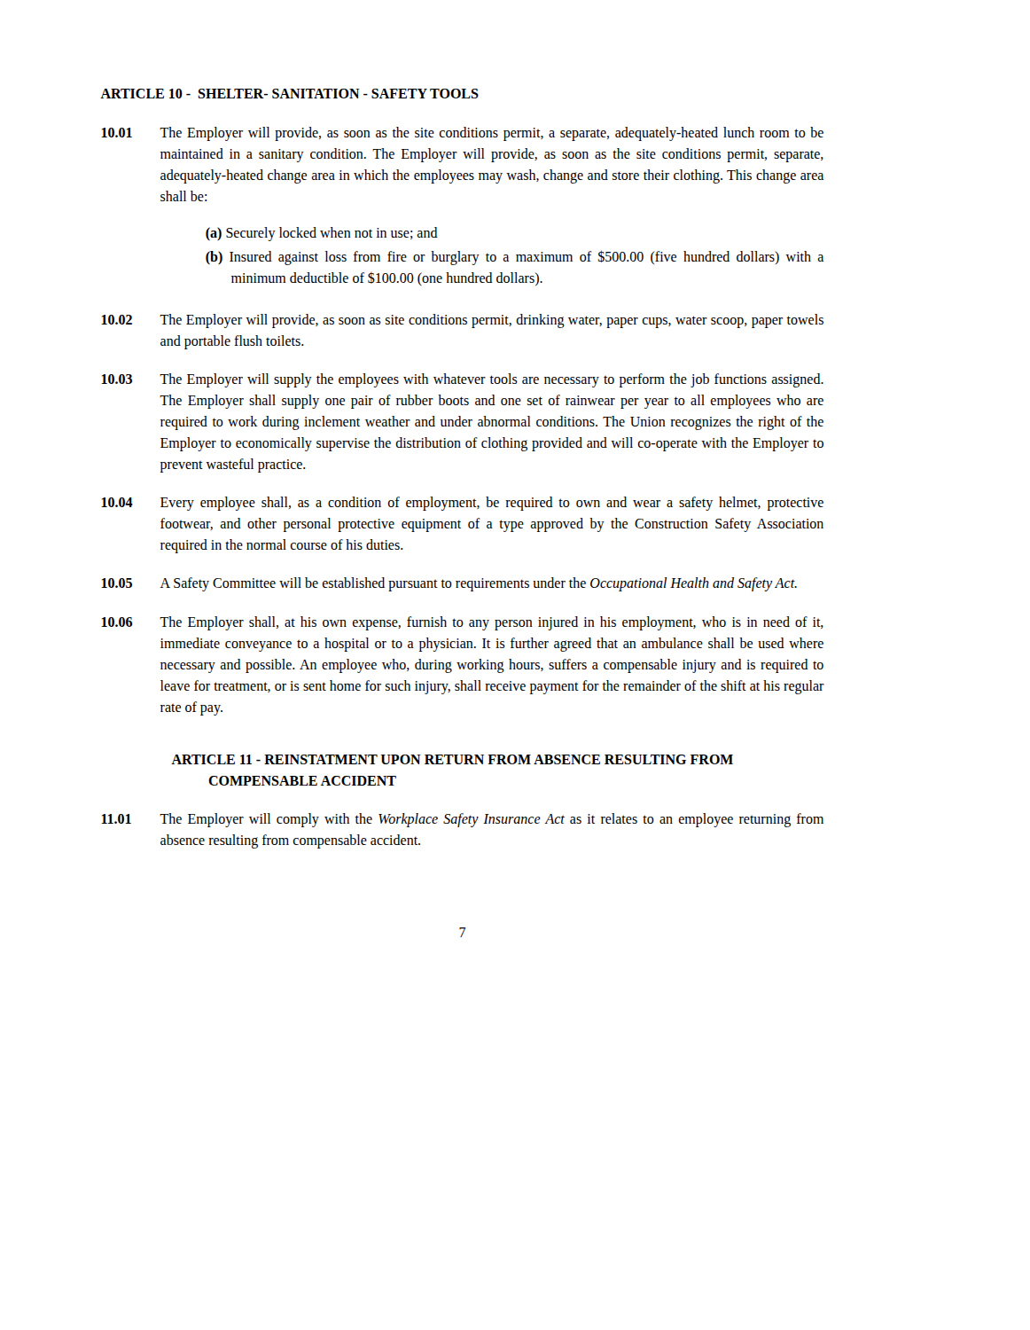Article 10 - Shelter- Sanitation - Safety Tools
10.01
The Employer will provide, as soon as the site conditions permit, a separate, adequately-heated lunch room to be maintained in a sanitary condition. The Employer will provide, as soon as the site conditions permit, separate, adequately-heated change area in which the employees may wash, change and store their clothing. This change area shall be:
(a) Securely locked when not in use; and
(b) Insured against loss from fire or burglary to a maximum of $500.00 (five hundred dollars) with a minimum deductible of $100.00 (one hundred dollars).
10.02
The Employer will provide, as soon as site conditions permit, drinking water, paper cups, water scoop, paper towels and portable flush toilets.
10.03
The Employer will supply the employees with whatever tools are necessary to perform the job functions assigned. The Employer shall supply one pair of rubber boots and one set of rainwear per year to all employees who are required to work during inclement weather and under abnormal conditions. The Union recognizes the right of the Employer to economically supervise the distribution of clothing provided and will co-operate with the Employer to prevent wasteful practice.
10.04
Every employee shall, as a condition of employment, be required to own and wear a safety helmet, protective footwear, and other personal protective equipment of a type approved by the Construction Safety Association required in the normal course of his duties.
10.05
A Safety Committee will be established pursuant to requirements under the Occupational Health and Safety Act.
10.06
The Employer shall, at his own expense, furnish to any person injured in his employment, who is in need of it, immediate conveyance to a hospital or to a physician. It is further agreed that an ambulance shall be used where necessary and possible. An employee who, during working hours, suffers a compensable injury and is required to leave for treatment, or is sent home for such injury, shall receive payment for the remainder of the shift at his regular rate of pay.
Article 11 - Reinstatment upon Return from Absence Resulting from Compensable Accident
11.01
The Employer will comply with the Workplace Safety Insurance Act as it relates to an employee returning from absence resulting from compensable accident.
7